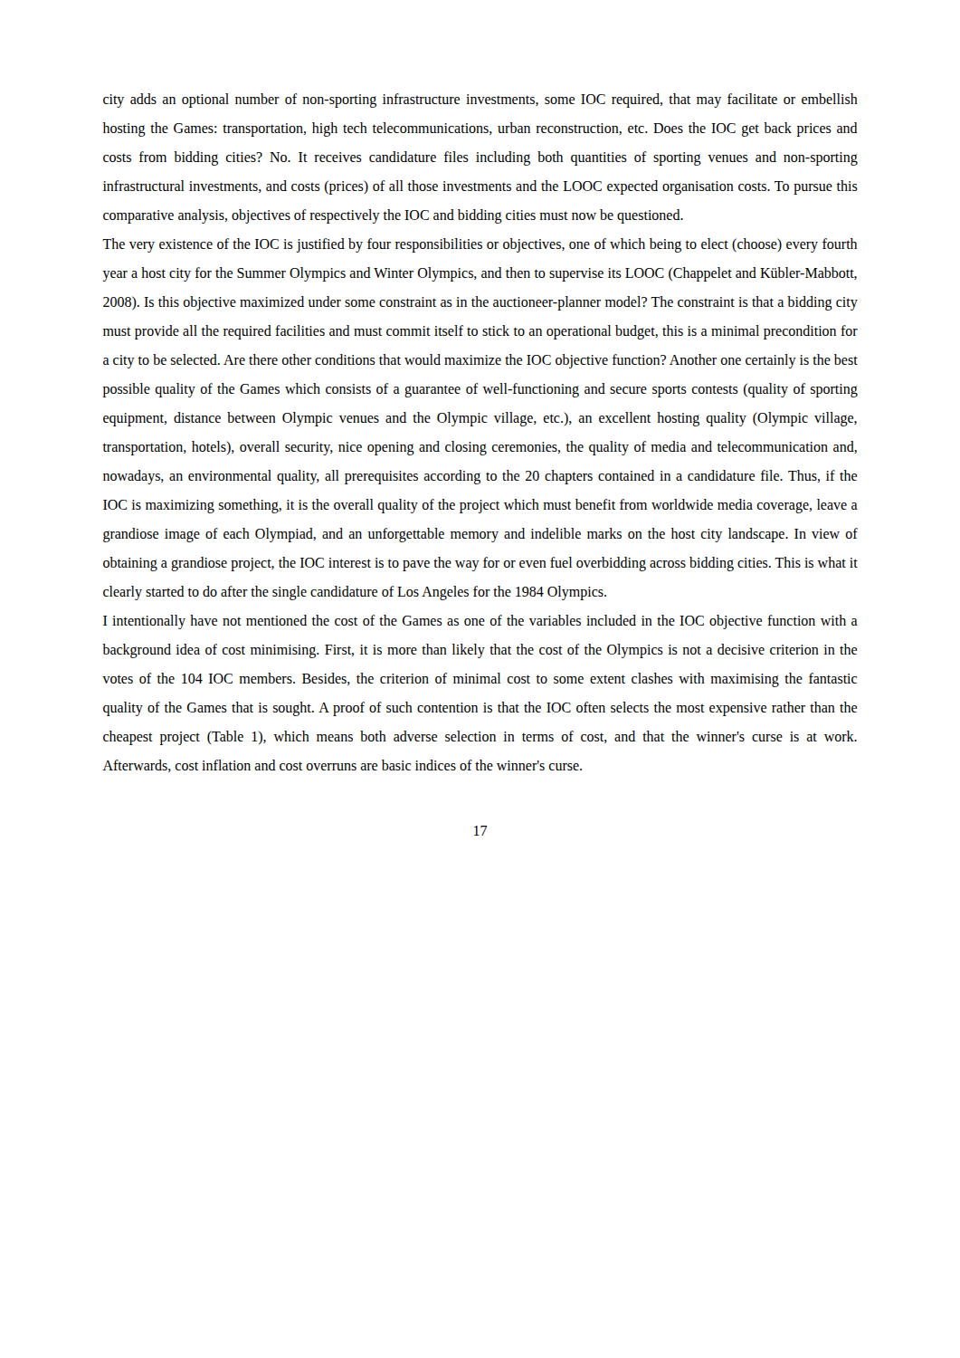city adds an optional number of non-sporting infrastructure investments, some IOC required, that may facilitate or embellish hosting the Games: transportation, high tech telecommunications, urban reconstruction, etc. Does the IOC get back prices and costs from bidding cities? No. It receives candidature files including both quantities of sporting venues and non-sporting infrastructural investments, and costs (prices) of all those investments and the LOOC expected organisation costs. To pursue this comparative analysis, objectives of respectively the IOC and bidding cities must now be questioned.
The very existence of the IOC is justified by four responsibilities or objectives, one of which being to elect (choose) every fourth year a host city for the Summer Olympics and Winter Olympics, and then to supervise its LOOC (Chappelet and Kübler-Mabbott, 2008). Is this objective maximized under some constraint as in the auctioneer-planner model? The constraint is that a bidding city must provide all the required facilities and must commit itself to stick to an operational budget, this is a minimal precondition for a city to be selected. Are there other conditions that would maximize the IOC objective function? Another one certainly is the best possible quality of the Games which consists of a guarantee of well-functioning and secure sports contests (quality of sporting equipment, distance between Olympic venues and the Olympic village, etc.), an excellent hosting quality (Olympic village, transportation, hotels), overall security, nice opening and closing ceremonies, the quality of media and telecommunication and, nowadays, an environmental quality, all prerequisites according to the 20 chapters contained in a candidature file. Thus, if the IOC is maximizing something, it is the overall quality of the project which must benefit from worldwide media coverage, leave a grandiose image of each Olympiad, and an unforgettable memory and indelible marks on the host city landscape. In view of obtaining a grandiose project, the IOC interest is to pave the way for or even fuel overbidding across bidding cities. This is what it clearly started to do after the single candidature of Los Angeles for the 1984 Olympics.
I intentionally have not mentioned the cost of the Games as one of the variables included in the IOC objective function with a background idea of cost minimising. First, it is more than likely that the cost of the Olympics is not a decisive criterion in the votes of the 104 IOC members. Besides, the criterion of minimal cost to some extent clashes with maximising the fantastic quality of the Games that is sought. A proof of such contention is that the IOC often selects the most expensive rather than the cheapest project (Table 1), which means both adverse selection in terms of cost, and that the winner's curse is at work. Afterwards, cost inflation and cost overruns are basic indices of the winner's curse.
17